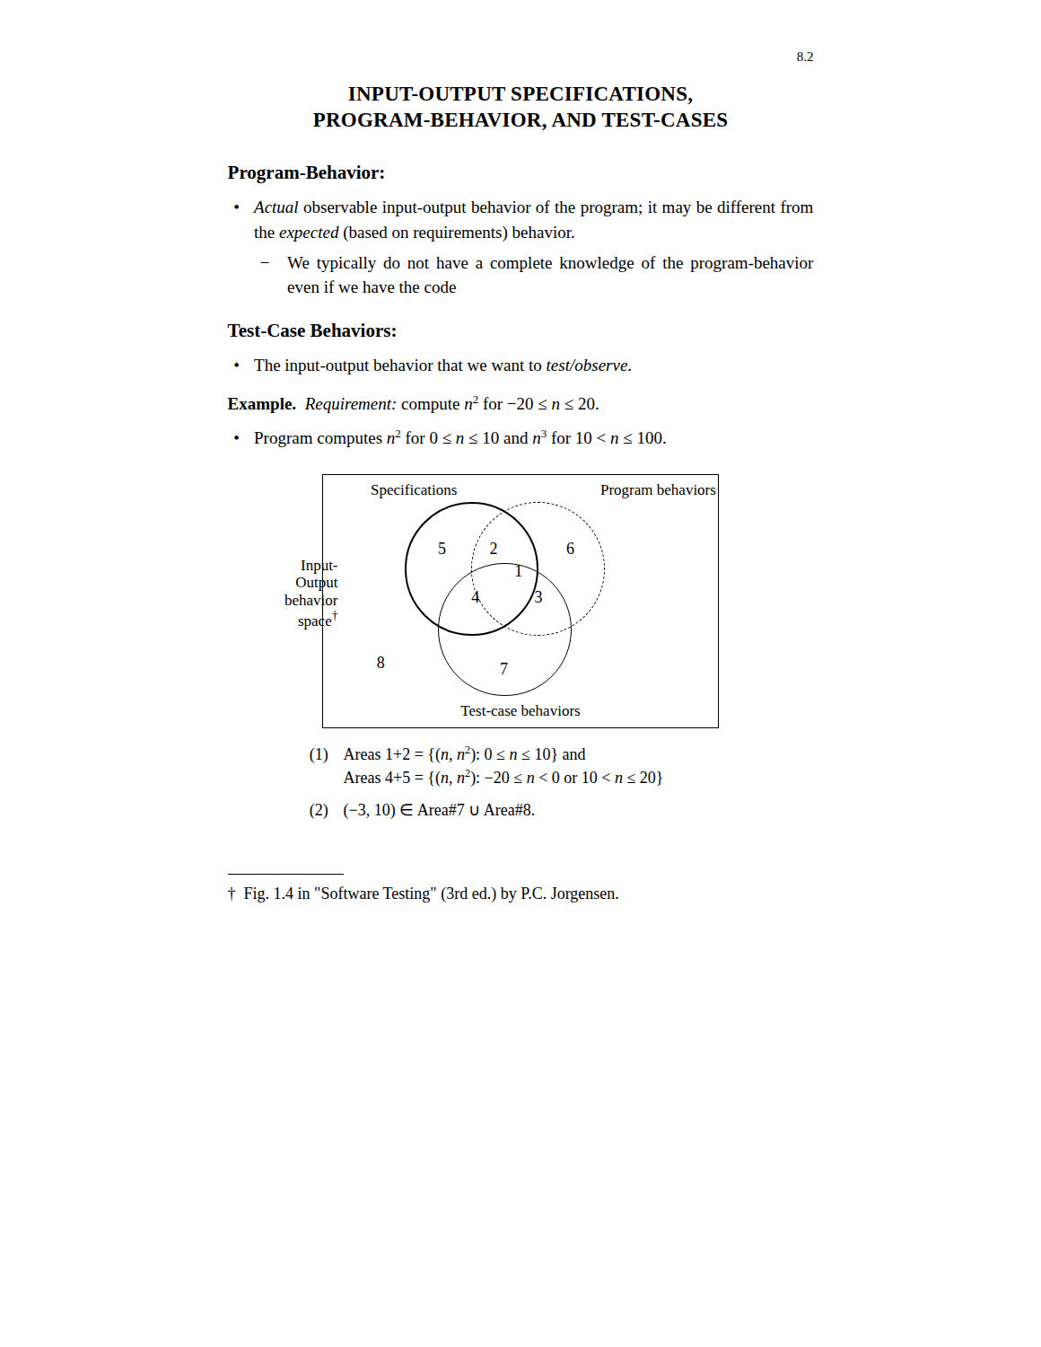8.2
INPUT-OUTPUT SPECIFICATIONS,
PROGRAM-BEHAVIOR, AND TEST-CASES
Program-Behavior:
• Actual observable input-output behavior of the program; it may be different from the expected (based on requirements) behavior.
− We typically do not have a complete knowledge of the program-behavior even if we have the code
Test-Case Behaviors:
• The input-output behavior that we want to test/observe.
Example. Requirement: compute n2 for −20 ≤ n ≤ 20.
• Program computes n2 for 0 ≤ n ≤ 10 and n3 for 10 < n ≤ 100.
Specifications Program behaviors Test-case behaviors
Input- Output behavior space†
1 2 3 4 5 6 7 8
(1) Areas 1+2 = {(n, n2): 0 ≤ n ≤ 10} and Areas 4+5 = {(n, n2): −20 ≤ n < 0 or 10 < n ≤ 20}
(2) (−3, 10) ∈ Area#7 ∪ Area#8.
† Fig. 1.4 in "Software Testing" (3rd ed.) by P.C. Jorgensen.